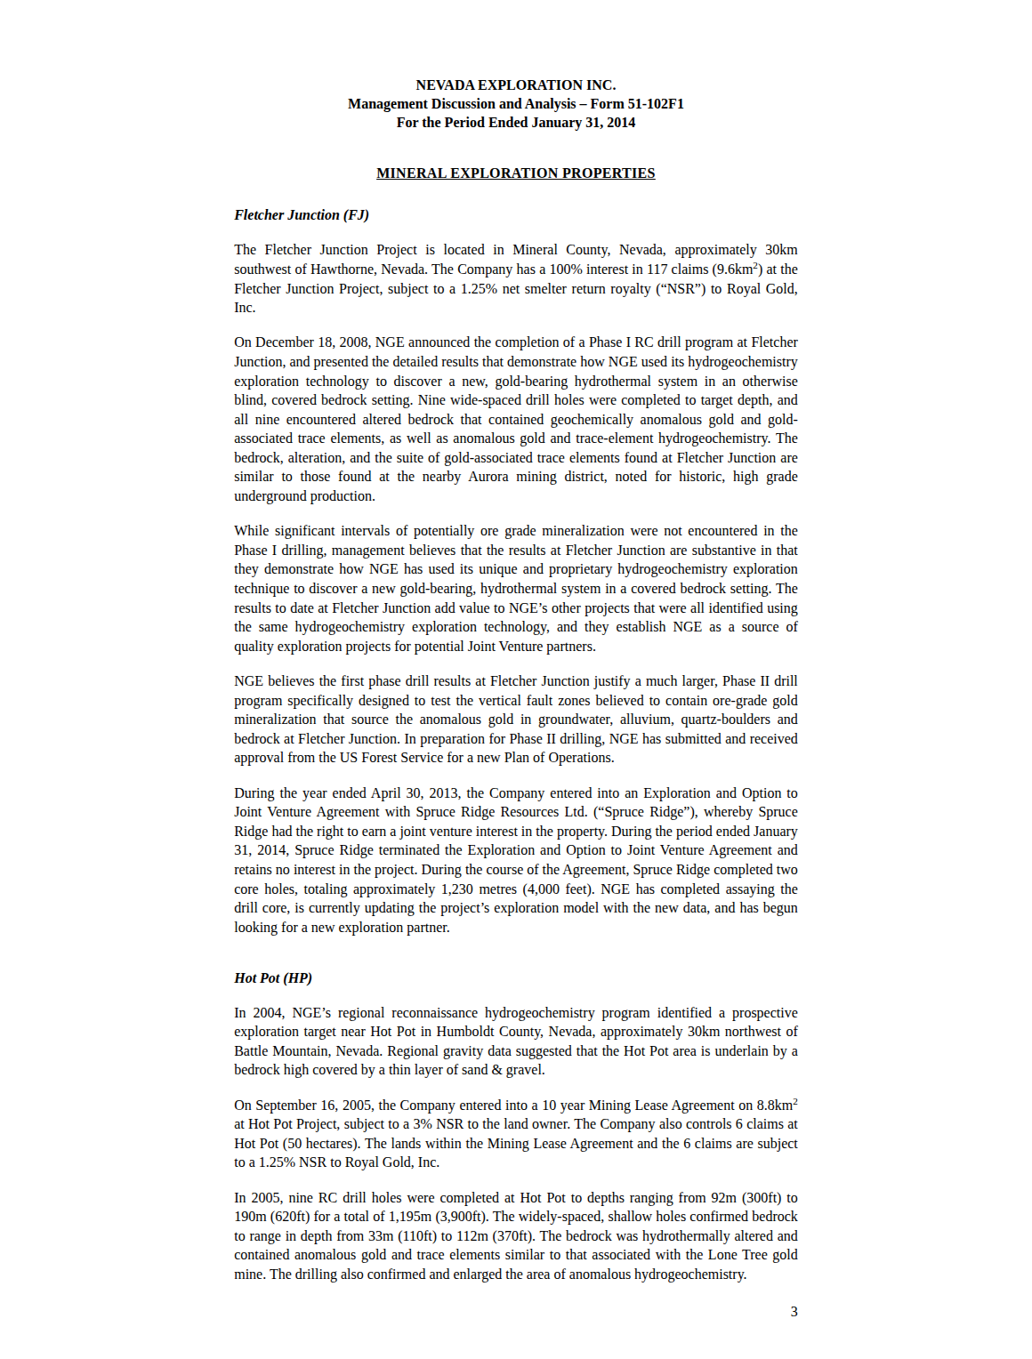NEVADA EXPLORATION INC.
Management Discussion and Analysis – Form 51-102F1
For the Period Ended January 31, 2014
MINERAL EXPLORATION PROPERTIES
Fletcher Junction (FJ)
The Fletcher Junction Project is located in Mineral County, Nevada, approximately 30km southwest of Hawthorne, Nevada. The Company has a 100% interest in 117 claims (9.6km2) at the Fletcher Junction Project, subject to a 1.25% net smelter return royalty (“NSR”) to Royal Gold, Inc.
On December 18, 2008, NGE announced the completion of a Phase I RC drill program at Fletcher Junction, and presented the detailed results that demonstrate how NGE used its hydrogeochemistry exploration technology to discover a new, gold-bearing hydrothermal system in an otherwise blind, covered bedrock setting. Nine wide-spaced drill holes were completed to target depth, and all nine encountered altered bedrock that contained geochemically anomalous gold and gold-associated trace elements, as well as anomalous gold and trace-element hydrogeochemistry. The bedrock, alteration, and the suite of gold-associated trace elements found at Fletcher Junction are similar to those found at the nearby Aurora mining district, noted for historic, high grade underground production.
While significant intervals of potentially ore grade mineralization were not encountered in the Phase I drilling, management believes that the results at Fletcher Junction are substantive in that they demonstrate how NGE has used its unique and proprietary hydrogeochemistry exploration technique to discover a new gold-bearing, hydrothermal system in a covered bedrock setting. The results to date at Fletcher Junction add value to NGE’s other projects that were all identified using the same hydrogeochemistry exploration technology, and they establish NGE as a source of quality exploration projects for potential Joint Venture partners.
NGE believes the first phase drill results at Fletcher Junction justify a much larger, Phase II drill program specifically designed to test the vertical fault zones believed to contain ore-grade gold mineralization that source the anomalous gold in groundwater, alluvium, quartz-boulders and bedrock at Fletcher Junction. In preparation for Phase II drilling, NGE has submitted and received approval from the US Forest Service for a new Plan of Operations.
During the year ended April 30, 2013, the Company entered into an Exploration and Option to Joint Venture Agreement with Spruce Ridge Resources Ltd. (“Spruce Ridge”), whereby Spruce Ridge had the right to earn a joint venture interest in the property. During the period ended January 31, 2014, Spruce Ridge terminated the Exploration and Option to Joint Venture Agreement and retains no interest in the project. During the course of the Agreement, Spruce Ridge completed two core holes, totaling approximately 1,230 metres (4,000 feet). NGE has completed assaying the drill core, is currently updating the project’s exploration model with the new data, and has begun looking for a new exploration partner.
Hot Pot (HP)
In 2004, NGE’s regional reconnaissance hydrogeochemistry program identified a prospective exploration target near Hot Pot in Humboldt County, Nevada, approximately 30km northwest of Battle Mountain, Nevada. Regional gravity data suggested that the Hot Pot area is underlain by a bedrock high covered by a thin layer of sand & gravel.
On September 16, 2005, the Company entered into a 10 year Mining Lease Agreement on 8.8km2 at Hot Pot Project, subject to a 3% NSR to the land owner. The Company also controls 6 claims at Hot Pot (50 hectares). The lands within the Mining Lease Agreement and the 6 claims are subject to a 1.25% NSR to Royal Gold, Inc.
In 2005, nine RC drill holes were completed at Hot Pot to depths ranging from 92m (300ft) to 190m (620ft) for a total of 1,195m (3,900ft). The widely-spaced, shallow holes confirmed bedrock to range in depth from 33m (110ft) to 112m (370ft). The bedrock was hydrothermally altered and contained anomalous gold and trace elements similar to that associated with the Lone Tree gold mine. The drilling also confirmed and enlarged the area of anomalous hydrogeochemistry.
3